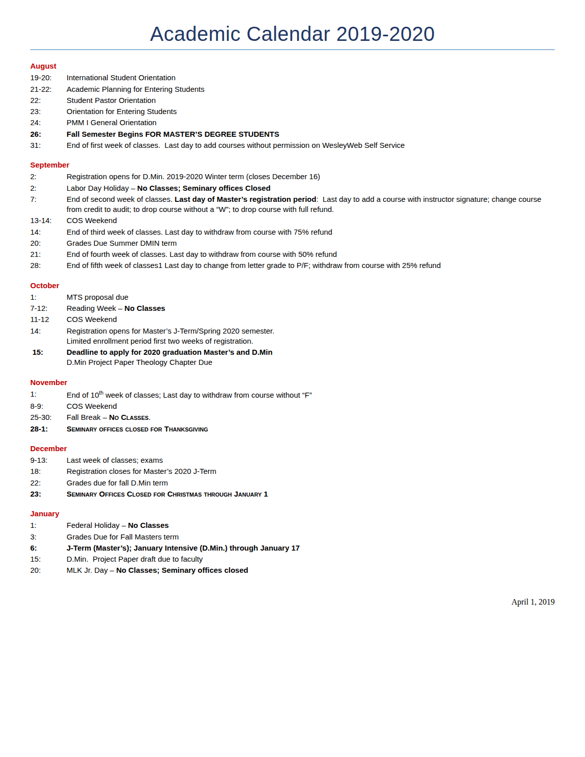Academic Calendar 2019-2020
August
| 19-20: | International Student Orientation |
| 21-22: | Academic Planning for Entering Students |
| 22: | Student Pastor Orientation |
| 23: | Orientation for Entering Students |
| 24: | PMM I General Orientation |
| 26: | Fall Semester Begins FOR MASTER’S DEGREE STUDENTS |
| 31: | End of first week of classes. Last day to add courses without permission on WesleyWeb Self Service |
September
| 2: | Registration opens for D.Min. 2019-2020 Winter term (closes December 16) |
| 2: | Labor Day Holiday – No Classes; Seminary offices Closed |
| 7: | End of second week of classes. Last day of Master’s registration period : Last day to add a course with instructor signature; change course from credit to audit; to drop course without a “W”; to drop course with full refund. |
| 13-14: | COS Weekend |
| 14: | End of third week of classes. Last day to withdraw from course with 75% refund |
| 20: | Grades Due Summer DMIN term |
| 21: | End of fourth week of classes. Last day to withdraw from course with 50% refund |
| 28: | End of fifth week of classes1 Last day to change from letter grade to P/F; withdraw from course with 25% refund |
October
| 1: | MTS proposal due |
| 7-12: | Reading Week – No Classes |
| 11-12 | COS Weekend |
| 14: | Registration opens for Master’s J-Term/Spring 2020 semester. Limited enrollment period first two weeks of registration. |
| 15: | Deadline to apply for 2020 graduation Master’s and D.Min D.Min Project Paper Theology Chapter Due |
November
| 1: | End of 10 th week of classes; Last day to withdraw from course without “F” |
| 8-9: | COS Weekend |
| 25-30: | Fall Break – No Classes . |
| 28-1: | Seminary offices closed for Thanksgiving |
December
| 9-13: | Last week of classes; exams |
| 18: | Registration closes for Master’s 2020 J-Term |
| 22: | Grades due for fall D.Min term |
| 23: | Seminary Offices Closed for Christmas through January 1 |
January
| 1: | Federal Holiday – No Classes |
| 3: | Grades Due for Fall Masters term |
| 6: | J-Term (Master’s); January Intensive (D.Min.) through January 17 |
| 15: | D.Min. Project Paper draft due to faculty |
| 20: | MLK Jr. Day – No Classes; Seminary offices closed |
April 1, 2019